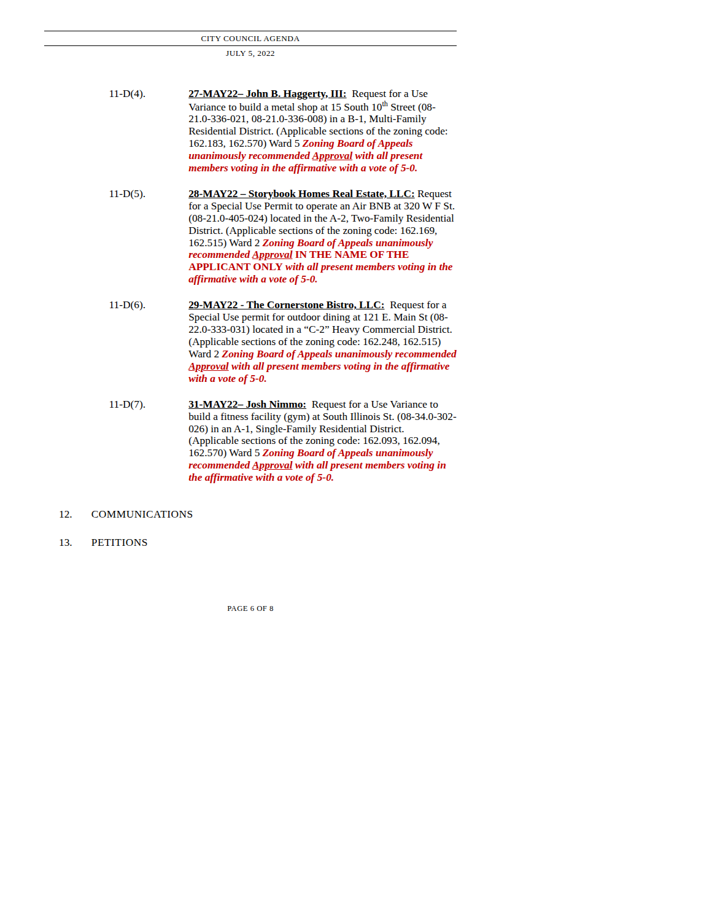CITY COUNCIL AGENDA
JULY 5, 2022
11-D(4).
27-MAY22– John B. Haggerty, III: Request for a Use Variance to build a metal shop at 15 South 10th Street (08-21.0-336-021, 08-21.0-336-008) in a B-1, Multi-Family Residential District. (Applicable sections of the zoning code: 162.183, 162.570) Ward 5 Zoning Board of Appeals unanimously recommended Approval with all present members voting in the affirmative with a vote of 5-0.
11-D(5).
28-MAY22 – Storybook Homes Real Estate, LLC: Request for a Special Use Permit to operate an Air BNB at 320 W F St. (08-21.0-405-024) located in the A-2, Two-Family Residential District. (Applicable sections of the zoning code: 162.169, 162.515) Ward 2 Zoning Board of Appeals unanimously recommended Approval IN THE NAME OF THE APPLICANT ONLY with all present members voting in the affirmative with a vote of 5-0.
11-D(6).
29-MAY22 - The Cornerstone Bistro, LLC: Request for a Special Use permit for outdoor dining at 121 E. Main St (08-22.0-333-031) located in a “C-2” Heavy Commercial District. (Applicable sections of the zoning code: 162.248, 162.515) Ward 2 Zoning Board of Appeals unanimously recommended Approval with all present members voting in the affirmative with a vote of 5-0.
11-D(7).
31-MAY22– Josh Nimmo: Request for a Use Variance to build a fitness facility (gym) at South Illinois St. (08-34.0-302-026) in an A-1, Single-Family Residential District. (Applicable sections of the zoning code: 162.093, 162.094, 162.570) Ward 5 Zoning Board of Appeals unanimously recommended Approval with all present members voting in the affirmative with a vote of 5-0.
12.
COMMUNICATIONS
13.
PETITIONS
PAGE 6 OF 8